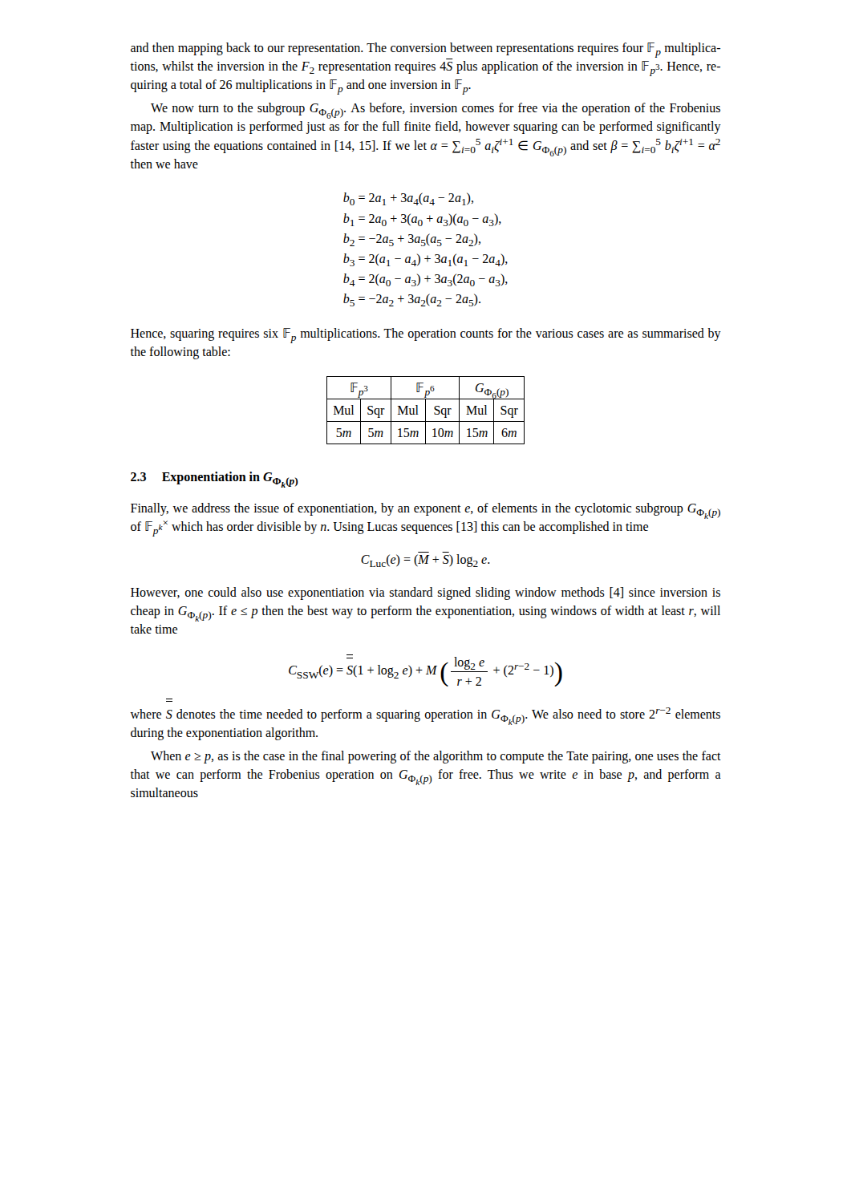and then mapping back to our representation. The conversion between representations requires four 𝔽p multiplications, whilst the inversion in the F2 representation requires 4S plus application of the inversion in 𝔽p3. Hence, requiring a total of 26 multiplications in 𝔽p and one inversion in 𝔽p.
We now turn to the subgroup GΦ6(p). As before, inversion comes for free via the operation of the Frobenius map. Multiplication is performed just as for the full finite field, however squaring can be performed significantly faster using the equations contained in [14, 15]. If we let α = ∑i=05 aiζi+1 ∈ GΦ6(p) and set β = ∑i=05 biζi+1 = α2 then we have
b0 = 2a1 + 3a4(a4 − 2a1),
b1 = 2a0 + 3(a0 + a3)(a0 − a3),
b2 = −2a5 + 3a5(a5 − 2a2),
b3 = 2(a1 − a4) + 3a1(a1 − 2a4),
b4 = 2(a0 − a3) + 3a3(2a0 − a3),
b5 = −2a2 + 3a2(a2 − 2a5).
Hence, squaring requires six 𝔽p multiplications. The operation counts for the various cases are as summarised by the following table:
| 𝔽 p 3 | 𝔽 p 6 | G Φ 6 ( p ) |
| --- | --- | --- |
| Mul | Sqr | Mul | Sqr | Mul | Sqr |
| 5 m | 5 m | 15 m | 10 m | 15 m | 6 m |
2.3 Exponentiation in GΦk(p)
Finally, we address the issue of exponentiation, by an exponent e, of elements in the cyclotomic subgroup GΦk(p) of 𝔽pk× which has order divisible by n. Using Lucas sequences [13] this can be accomplished in time
CLuc(e) = (M + S) log2 e.
However, one could also use exponentiation via standard signed sliding window methods [4] since inversion is cheap in GΦk(p). If e ≤ p then the best way to perform the exponentiation, using windows of width at least r, will take time
CSSW(e) = S(1 + log2 e) + M (log2 e r + 2 + (2r−2 − 1))
where S denotes the time needed to perform a squaring operation in GΦk(p). We also need to store 2r−2 elements during the exponentiation algorithm.
When e ≥ p, as is the case in the final powering of the algorithm to compute the Tate pairing, one uses the fact that we can perform the Frobenius operation on GΦk(p) for free. Thus we write e in base p, and perform a simultaneous